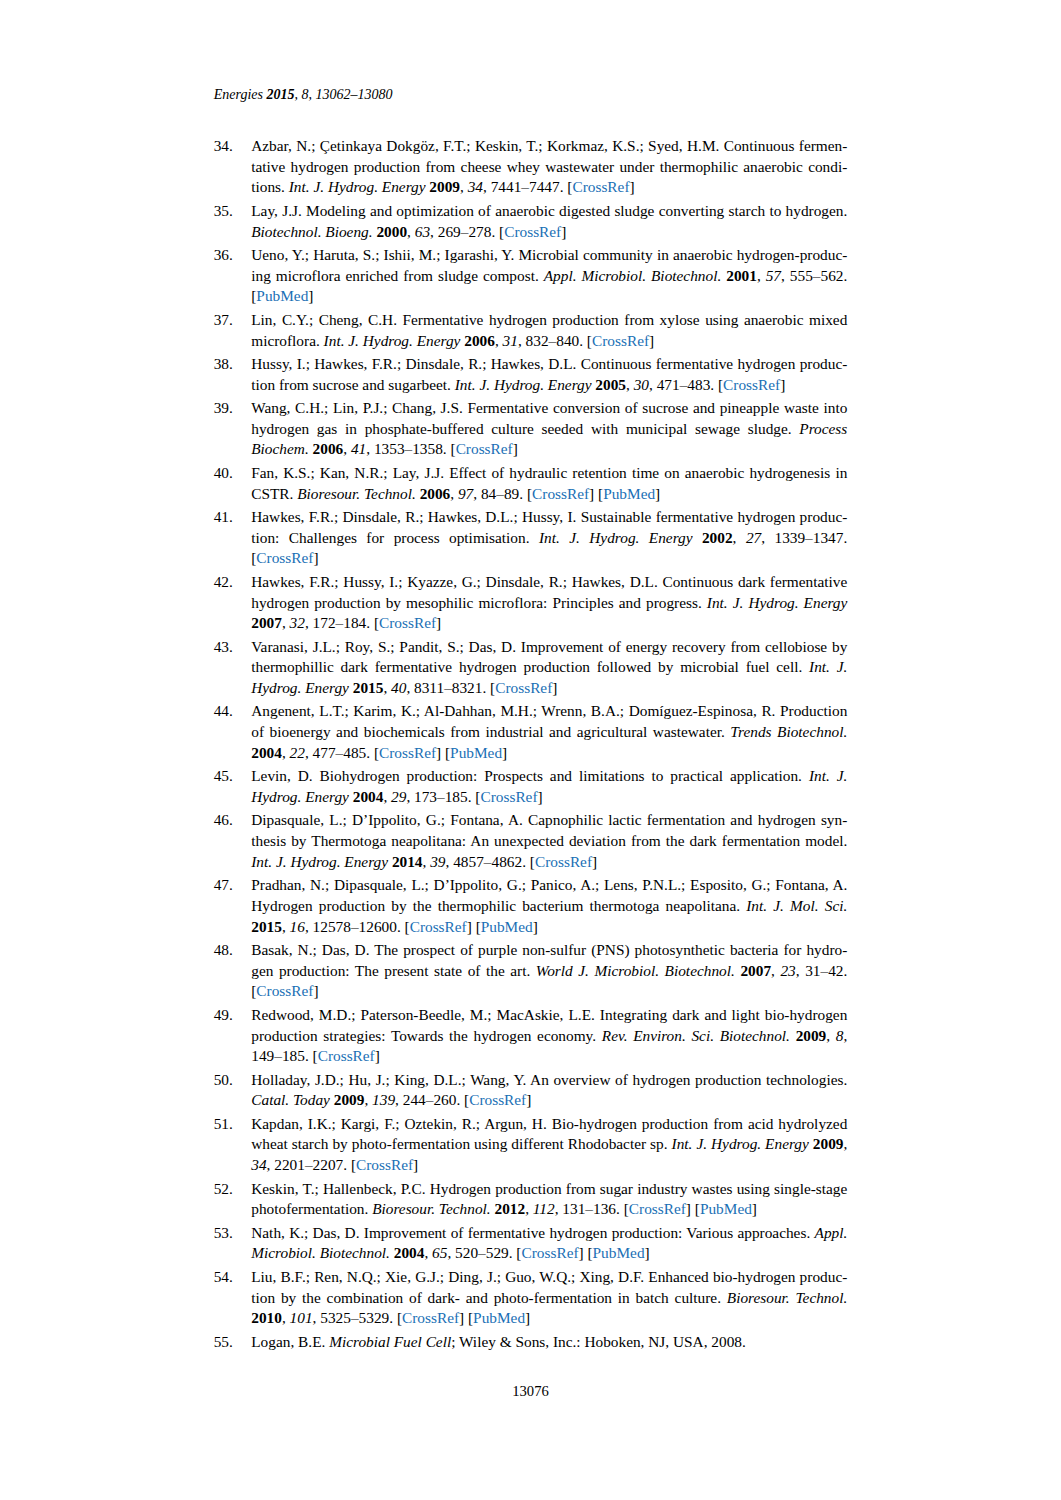Energies 2015, 8, 13062–13080
34. Azbar, N.; Çetinkaya Dokgöz, F.T.; Keskin, T.; Korkmaz, K.S.; Syed, H.M. Continuous fermentative hydrogen production from cheese whey wastewater under thermophilic anaerobic conditions. Int. J. Hydrog. Energy 2009, 34, 7441–7447. [CrossRef]
35. Lay, J.J. Modeling and optimization of anaerobic digested sludge converting starch to hydrogen. Biotechnol. Bioeng. 2000, 63, 269–278. [CrossRef]
36. Ueno, Y.; Haruta, S.; Ishii, M.; Igarashi, Y. Microbial community in anaerobic hydrogen-producing microflora enriched from sludge compost. Appl. Microbiol. Biotechnol. 2001, 57, 555–562. [PubMed]
37. Lin, C.Y.; Cheng, C.H. Fermentative hydrogen production from xylose using anaerobic mixed microflora. Int. J. Hydrog. Energy 2006, 31, 832–840. [CrossRef]
38. Hussy, I.; Hawkes, F.R.; Dinsdale, R.; Hawkes, D.L. Continuous fermentative hydrogen production from sucrose and sugarbeet. Int. J. Hydrog. Energy 2005, 30, 471–483. [CrossRef]
39. Wang, C.H.; Lin, P.J.; Chang, J.S. Fermentative conversion of sucrose and pineapple waste into hydrogen gas in phosphate-buffered culture seeded with municipal sewage sludge. Process Biochem. 2006, 41, 1353–1358. [CrossRef]
40. Fan, K.S.; Kan, N.R.; Lay, J.J. Effect of hydraulic retention time on anaerobic hydrogenesis in CSTR. Bioresour. Technol. 2006, 97, 84–89. [CrossRef] [PubMed]
41. Hawkes, F.R.; Dinsdale, R.; Hawkes, D.L.; Hussy, I. Sustainable fermentative hydrogen production: Challenges for process optimisation. Int. J. Hydrog. Energy 2002, 27, 1339–1347. [CrossRef]
42. Hawkes, F.R.; Hussy, I.; Kyazze, G.; Dinsdale, R.; Hawkes, D.L. Continuous dark fermentative hydrogen production by mesophilic microflora: Principles and progress. Int. J. Hydrog. Energy 2007, 32, 172–184. [CrossRef]
43. Varanasi, J.L.; Roy, S.; Pandit, S.; Das, D. Improvement of energy recovery from cellobiose by thermophillic dark fermentative hydrogen production followed by microbial fuel cell. Int. J. Hydrog. Energy 2015, 40, 8311–8321. [CrossRef]
44. Angenent, L.T.; Karim, K.; Al-Dahhan, M.H.; Wrenn, B.A.; Domíguez-Espinosa, R. Production of bioenergy and biochemicals from industrial and agricultural wastewater. Trends Biotechnol. 2004, 22, 477–485. [CrossRef] [PubMed]
45. Levin, D. Biohydrogen production: Prospects and limitations to practical application. Int. J. Hydrog. Energy 2004, 29, 173–185. [CrossRef]
46. Dipasquale, L.; D’Ippolito, G.; Fontana, A. Capnophilic lactic fermentation and hydrogen synthesis by Thermotoga neapolitana: An unexpected deviation from the dark fermentation model. Int. J. Hydrog. Energy 2014, 39, 4857–4862. [CrossRef]
47. Pradhan, N.; Dipasquale, L.; D’Ippolito, G.; Panico, A.; Lens, P.N.L.; Esposito, G.; Fontana, A. Hydrogen production by the thermophilic bacterium thermotoga neapolitana. Int. J. Mol. Sci. 2015, 16, 12578–12600. [CrossRef] [PubMed]
48. Basak, N.; Das, D. The prospect of purple non-sulfur (PNS) photosynthetic bacteria for hydrogen production: The present state of the art. World J. Microbiol. Biotechnol. 2007, 23, 31–42. [CrossRef]
49. Redwood, M.D.; Paterson-Beedle, M.; MacAskie, L.E. Integrating dark and light bio-hydrogen production strategies: Towards the hydrogen economy. Rev. Environ. Sci. Biotechnol. 2009, 8, 149–185. [CrossRef]
50. Holladay, J.D.; Hu, J.; King, D.L.; Wang, Y. An overview of hydrogen production technologies. Catal. Today 2009, 139, 244–260. [CrossRef]
51. Kapdan, I.K.; Kargi, F.; Oztekin, R.; Argun, H. Bio-hydrogen production from acid hydrolyzed wheat starch by photo-fermentation using different Rhodobacter sp. Int. J. Hydrog. Energy 2009, 34, 2201–2207. [CrossRef]
52. Keskin, T.; Hallenbeck, P.C. Hydrogen production from sugar industry wastes using single-stage photofermentation. Bioresour. Technol. 2012, 112, 131–136. [CrossRef] [PubMed]
53. Nath, K.; Das, D. Improvement of fermentative hydrogen production: Various approaches. Appl. Microbiol. Biotechnol. 2004, 65, 520–529. [CrossRef] [PubMed]
54. Liu, B.F.; Ren, N.Q.; Xie, G.J.; Ding, J.; Guo, W.Q.; Xing, D.F. Enhanced bio-hydrogen production by the combination of dark- and photo-fermentation in batch culture. Bioresour. Technol. 2010, 101, 5325–5329. [CrossRef] [PubMed]
55. Logan, B.E. Microbial Fuel Cell; Wiley & Sons, Inc.: Hoboken, NJ, USA, 2008.
13076